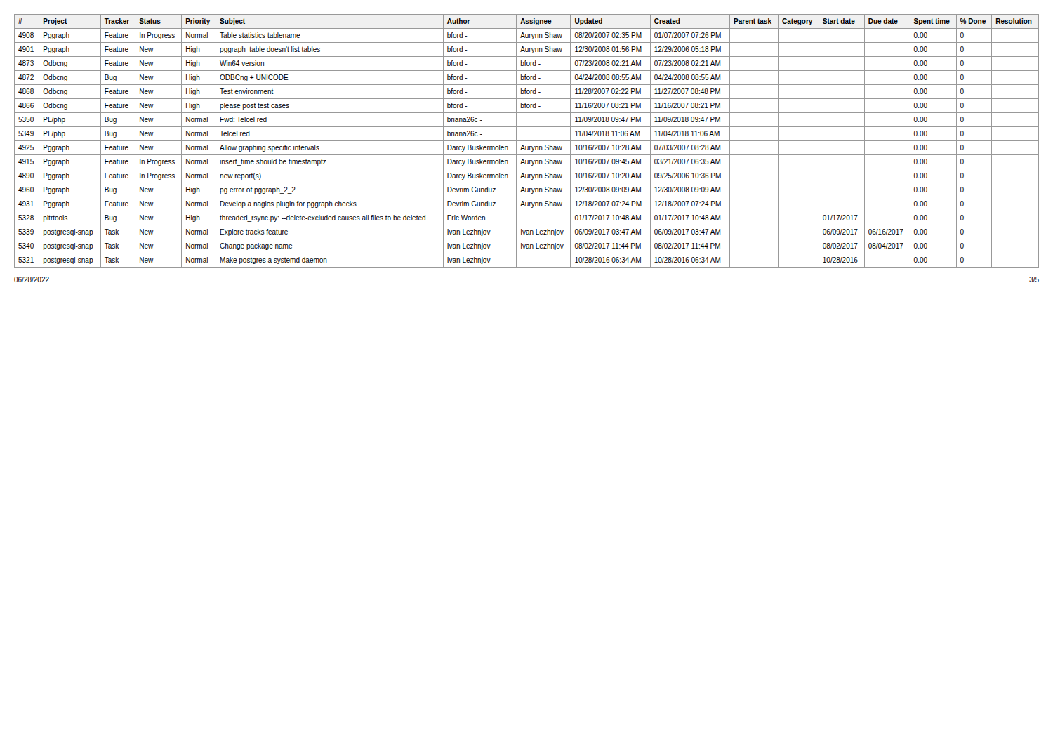| # | Project | Tracker | Status | Priority | Subject | Author | Assignee | Updated | Created | Parent task | Category | Start date | Due date | Spent time | % Done | Resolution |
| --- | --- | --- | --- | --- | --- | --- | --- | --- | --- | --- | --- | --- | --- | --- | --- | --- |
| 4908 | Pggraph | Feature | In Progress | Normal | Table statistics tablename | bford - | Aurynn Shaw | 08/20/2007 02:35 PM | 01/07/2007 07:26 PM | | | | | 0.00 | 0 | |
| 4901 | Pggraph | Feature | New | High | pggraph_table doesn't list tables | bford - | Aurynn Shaw | 12/30/2008 01:56 PM | 12/29/2006 05:18 PM | | | | | 0.00 | 0 | |
| 4873 | Odbcng | Feature | New | High | Win64 version | bford - | bford - | 07/23/2008 02:21 AM | 07/23/2008 02:21 AM | | | | | 0.00 | 0 | |
| 4872 | Odbcng | Bug | New | High | ODBCng + UNICODE | bford - | bford - | 04/24/2008 08:55 AM | 04/24/2008 08:55 AM | | | | | 0.00 | 0 | |
| 4868 | Odbcng | Feature | New | High | Test environment | bford - | bford - | 11/28/2007 02:22 PM | 11/27/2007 08:48 PM | | | | | 0.00 | 0 | |
| 4866 | Odbcng | Feature | New | High | please post test cases | bford - | bford - | 11/16/2007 08:21 PM | 11/16/2007 08:21 PM | | | | | 0.00 | 0 | |
| 5350 | PL/php | Bug | New | Normal | Fwd: Telcel red | briana26c - | | 11/09/2018 09:47 PM | 11/09/2018 09:47 PM | | | | | 0.00 | 0 | |
| 5349 | PL/php | Bug | New | Normal | Telcel red | briana26c - | | 11/04/2018 11:06 AM | 11/04/2018 11:06 AM | | | | | 0.00 | 0 | |
| 4925 | Pggraph | Feature | New | Normal | Allow graphing specific intervals | Darcy Buskermolen | Aurynn Shaw | 10/16/2007 10:28 AM | 07/03/2007 08:28 AM | | | | | 0.00 | 0 | |
| 4915 | Pggraph | Feature | In Progress | Normal | insert_time should be timestamptz | Darcy Buskermolen | Aurynn Shaw | 10/16/2007 09:45 AM | 03/21/2007 06:35 AM | | | | | 0.00 | 0 | |
| 4890 | Pggraph | Feature | In Progress | Normal | new report(s) | Darcy Buskermolen | Aurynn Shaw | 10/16/2007 10:20 AM | 09/25/2006 10:36 PM | | | | | 0.00 | 0 | |
| 4960 | Pggraph | Bug | New | High | pg error of pggraph_2_2 | Devrim Gunduz | Aurynn Shaw | 12/30/2008 09:09 AM | 12/30/2008 09:09 AM | | | | | 0.00 | 0 | |
| 4931 | Pggraph | Feature | New | Normal | Develop a nagios plugin for pggraph checks | Devrim Gunduz | Aurynn Shaw | 12/18/2007 07:24 PM | 12/18/2007 07:24 PM | | | | | 0.00 | 0 | |
| 5328 | pitrtools | Bug | New | High | threaded_rsync.py: --delete-excluded causes all files to be deleted | Eric Worden | | 01/17/2017 10:48 AM | 01/17/2017 10:48 AM | | | 01/17/2017 | | 0.00 | 0 | |
| 5339 | postgresql-snap | Task | New | Normal | Explore tracks feature | Ivan Lezhnjov | Ivan Lezhnjov | 06/09/2017 03:47 AM | 06/09/2017 03:47 AM | | | 06/09/2017 | 06/16/2017 | 0.00 | 0 | |
| 5340 | postgresql-snap | Task | New | Normal | Change package name | Ivan Lezhnjov | Ivan Lezhnjov | 08/02/2017 11:44 PM | 08/02/2017 11:44 PM | | | 08/02/2017 | 08/04/2017 | 0.00 | 0 | |
| 5321 | postgresql-snap | Task | New | Normal | Make postgres a systemd daemon | Ivan Lezhnjov | | 10/28/2016 06:34 AM | 10/28/2016 06:34 AM | | | 10/28/2016 | | 0.00 | 0 | |
06/28/2022 3/5